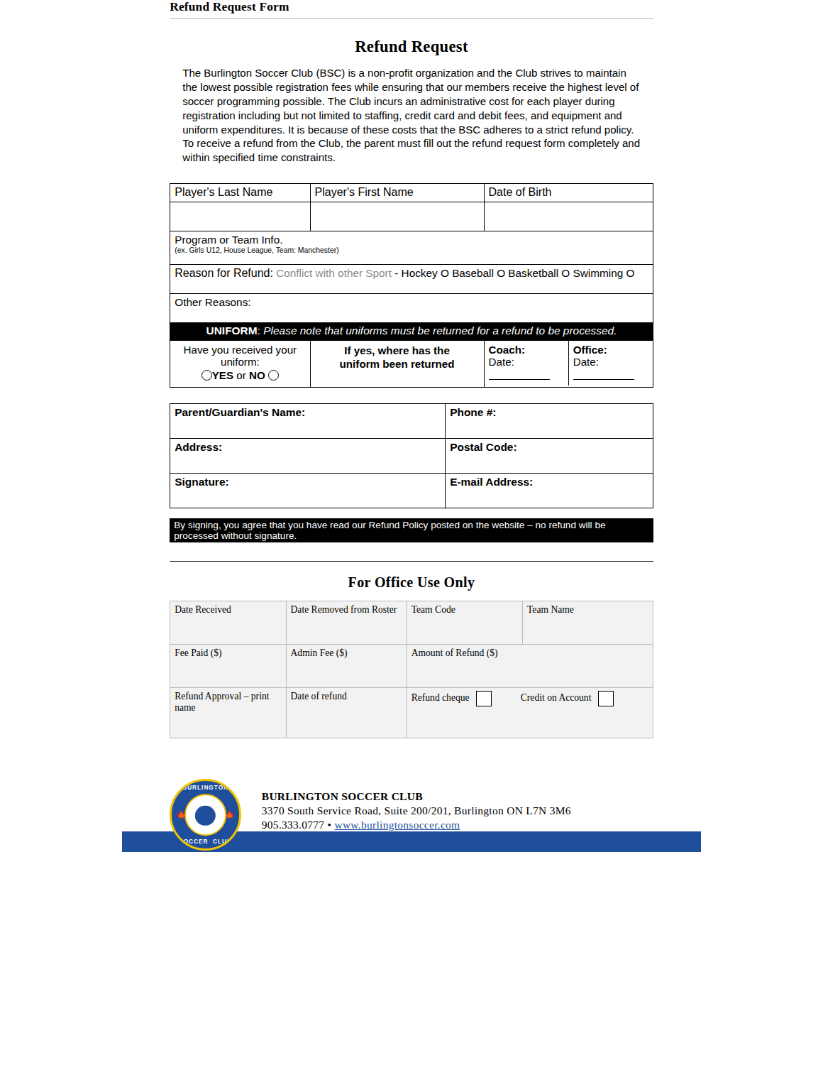Refund Request Form
Refund Request
The Burlington Soccer Club (BSC) is a non-profit organization and the Club strives to maintain the lowest possible registration fees while ensuring that our members receive the highest level of soccer programming possible. The Club incurs an administrative cost for each player during registration including but not limited to staffing, credit card and debit fees, and equipment and uniform expenditures. It is because of these costs that the BSC adheres to a strict refund policy. To receive a refund from the Club, the parent must fill out the refund request form completely and within specified time constraints.
| Player's Last Name | Player's First Name | Date of Birth |
| Program or Team Info. (ex. Girls U12, House League, Team: Manchester) |
| Reason for Refund: Conflict with other Sport - Hockey O Baseball O Basketball O Swimming O |
| Other Reasons: |
| UNIFORM : Please note that uniforms must be returned for a refund to be processed. |
| Have you received your uniform: YES or NO | If yes, where has the uniform been returned | / Coach: Date: / Office: Date: / |
| Parent/Guardian's Name: | Phone #: |
| Address: | Postal Code: |
| Signature: | E-mail Address: |
By signing, you agree that you have read our Refund Policy posted on the website – no refund will be processed without signature.
For Office Use Only
| Date Received | Date Removed from Roster | Team Code | Team Name |
| Fee Paid ($) | Admin Fee ($) | Amount of Refund ($) |
| Refund Approval – print name | Date of refund | Refund cheque Credit on Account |
BURLINGTON
SOCCER CLUB
🍁 🍁
BURLINGTON SOCCER CLUB
3370 South Service Road, Suite 200/201, Burlington ON L7N 3M6
905.333.0777 • www.burlingtonsoccer.com